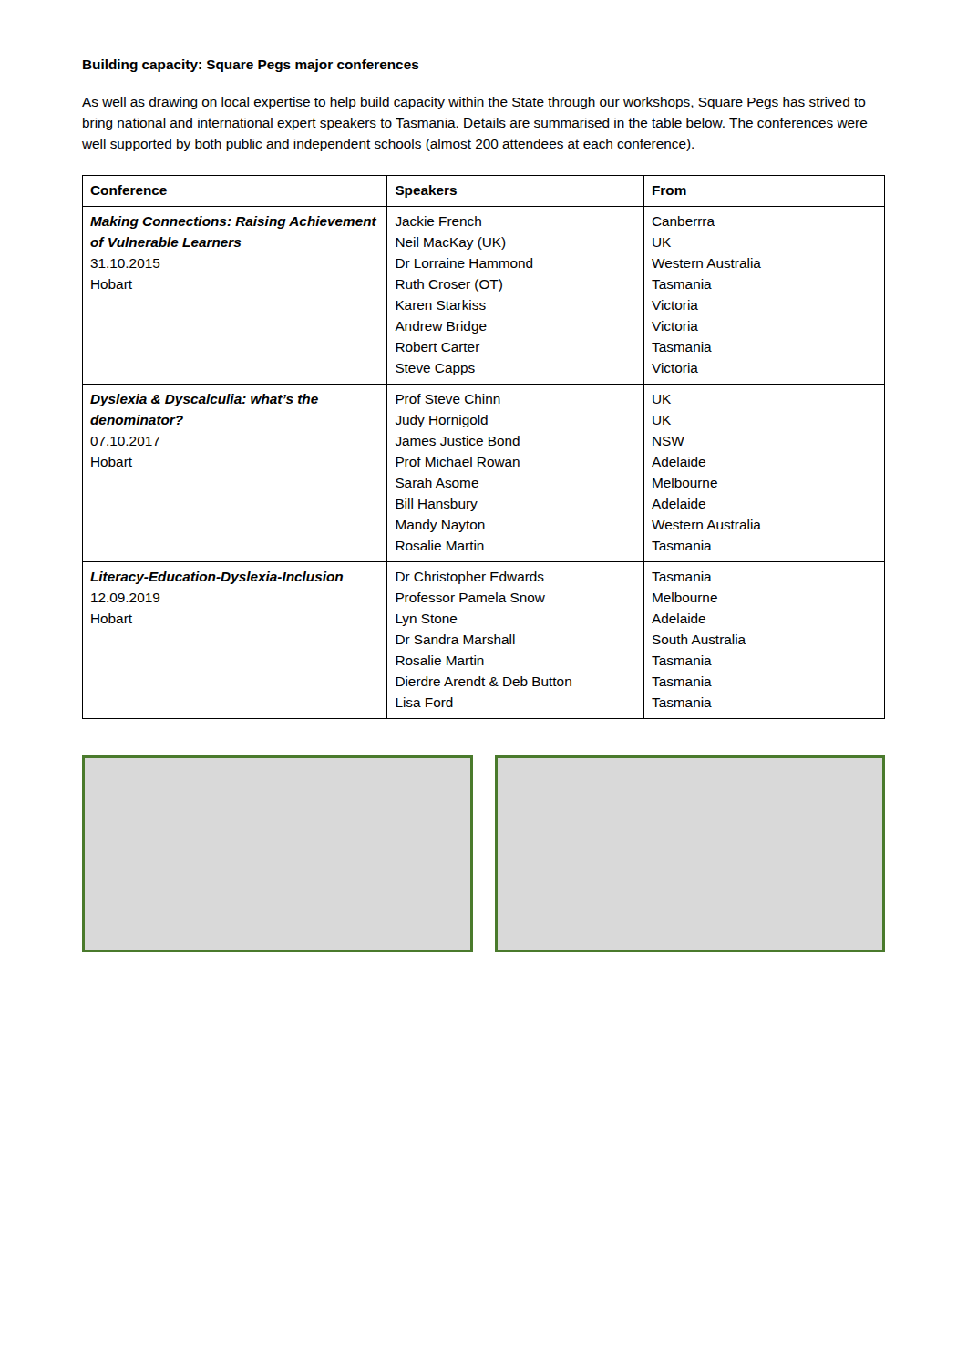Building capacity: Square Pegs major conferences
As well as drawing on local expertise to help build capacity within the State through our workshops, Square Pegs has strived to bring national and international expert speakers to Tasmania. Details are summarised in the table below. The conferences were well supported by both public and independent schools (almost 200 attendees at each conference).
| Conference | Speakers | From |
| --- | --- | --- |
| Making Connections: Raising Achievement of Vulnerable Learners 31.10.2015 Hobart | Jackie French Neil MacKay (UK) Dr Lorraine Hammond Ruth Croser (OT) Karen Starkiss Andrew Bridge Robert Carter Steve Capps | Canberrra UK Western Australia Tasmania Victoria Victoria Tasmania Victoria |
| Dyslexia & Dyscalculia: what’s the denominator? 07.10.2017 Hobart | Prof Steve Chinn Judy Hornigold James Justice Bond Prof Michael Rowan Sarah Asome Bill Hansbury Mandy Nayton Rosalie Martin | UK UK NSW Adelaide Melbourne Adelaide Western Australia Tasmania |
| Literacy-Education-Dyslexia-Inclusion 12.09.2019 Hobart | Dr Christopher Edwards Professor Pamela Snow Lyn Stone Dr Sandra Marshall Rosalie Martin Dierdre Arendt & Deb Button Lisa Ford | Tasmania Melbourne Adelaide South Australia Tasmania Tasmania Tasmania |